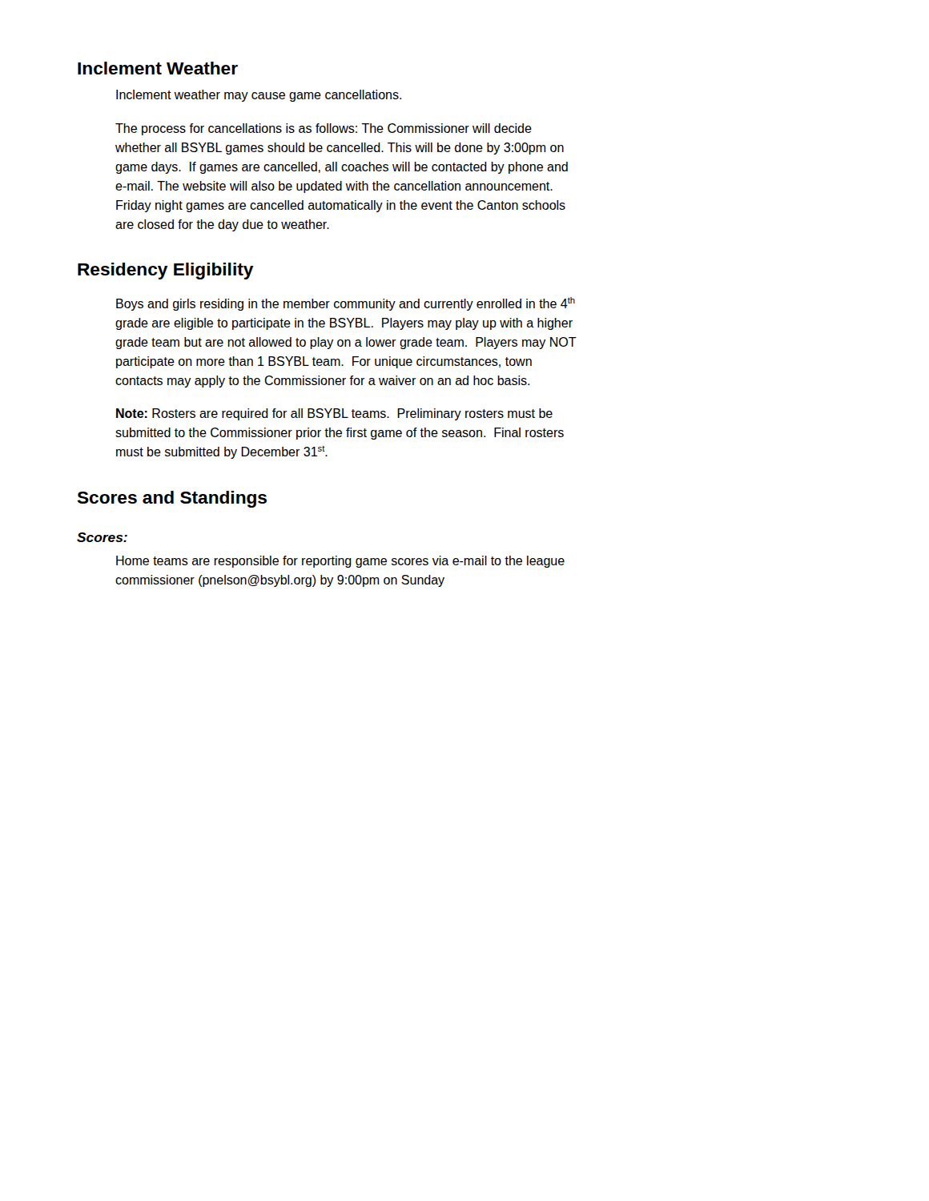Inclement Weather
Inclement weather may cause game cancellations.
The process for cancellations is as follows: The Commissioner will decide whether all BSYBL games should be cancelled. This will be done by 3:00pm on game days. If games are cancelled, all coaches will be contacted by phone and e-mail. The website will also be updated with the cancellation announcement. Friday night games are cancelled automatically in the event the Canton schools are closed for the day due to weather.
Residency Eligibility
Boys and girls residing in the member community and currently enrolled in the 4th grade are eligible to participate in the BSYBL. Players may play up with a higher grade team but are not allowed to play on a lower grade team. Players may NOT participate on more than 1 BSYBL team. For unique circumstances, town contacts may apply to the Commissioner for a waiver on an ad hoc basis.
Note: Rosters are required for all BSYBL teams. Preliminary rosters must be submitted to the Commissioner prior the first game of the season. Final rosters must be submitted by December 31st.
Scores and Standings
Scores:
Home teams are responsible for reporting game scores via e-mail to the league commissioner (pnelson@bsybl.org) by 9:00pm on Sunday